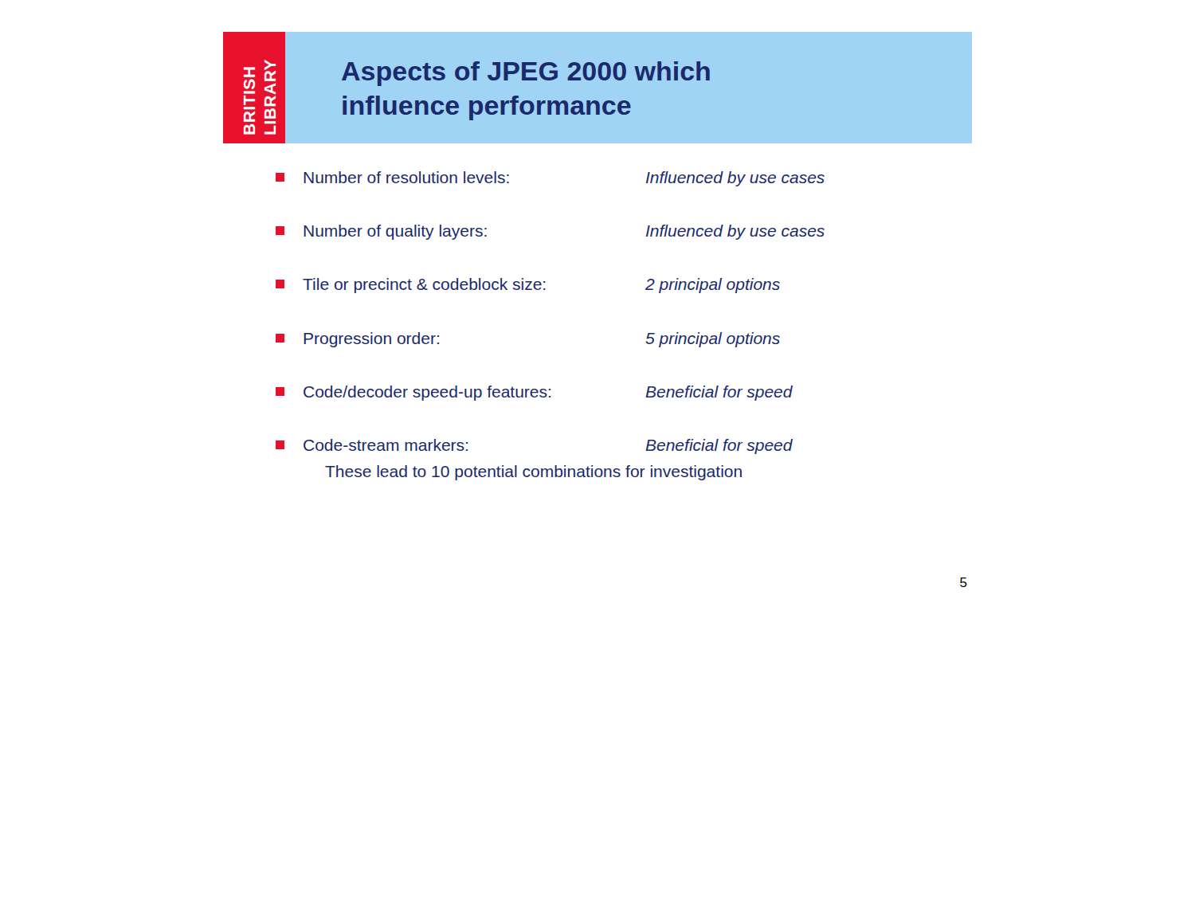BRITISH LIBRARY
Aspects of JPEG 2000 which
influence performance
Number of resolution levels: Influenced by use cases
Number of quality layers: Influenced by use cases
Tile or precinct & codeblock size: 2 principal options
Progression order: 5 principal options
Code/decoder speed-up features: Beneficial for speed
Code-stream markers: Beneficial for speed
These lead to 10 potential combinations for investigation
5